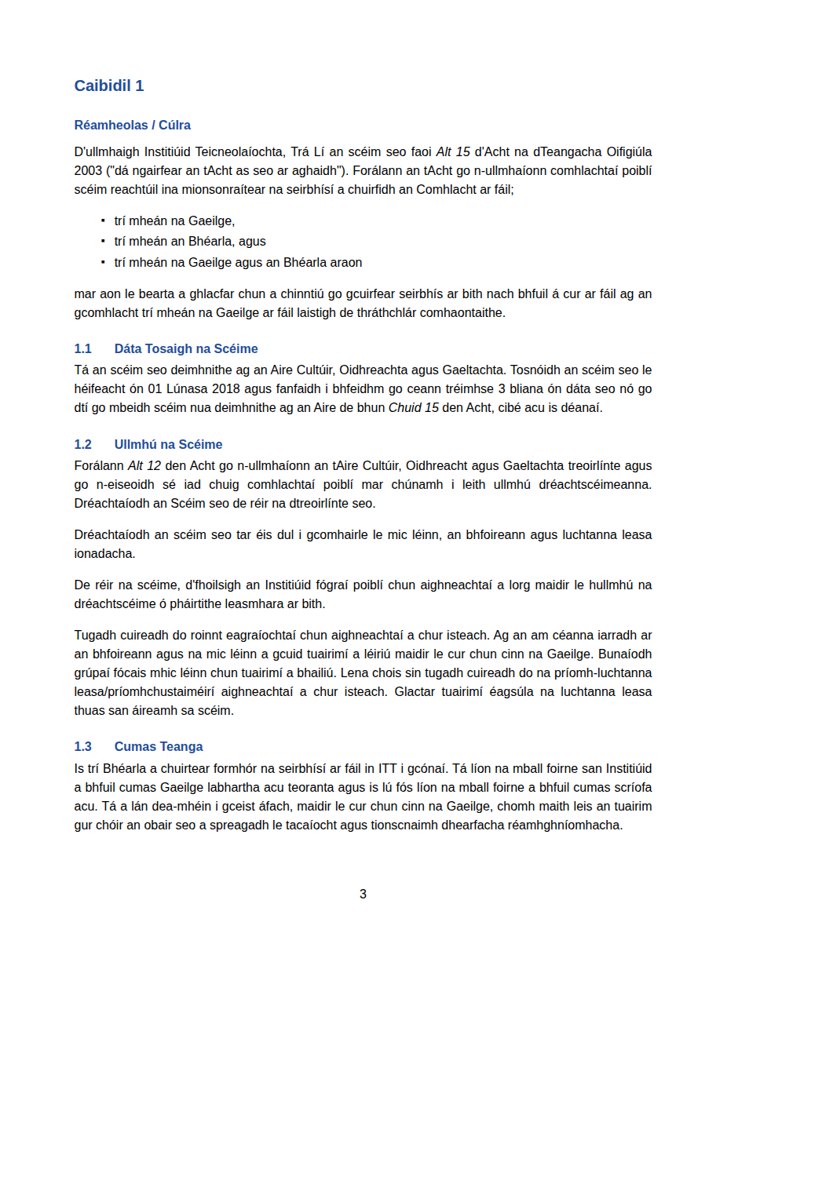Caibidil 1
Réamheolas / Cúlra
D'ullmhaigh Institiúid Teicneolaíochta, Trá Lí an scéim seo faoi Alt 15 d'Acht na dTeangacha Oifigiúla 2003 ("dá ngairfear an tAcht as seo ar aghaidh"). Forálann an tAcht go n-ullmhaíonn comhlachtaí poiblí scéim reachtúil ina mionsonraítear na seirbhísí a chuirfidh an Comhlacht ar fáil;
trí mheán na Gaeilge,
trí mheán an Bhéarla, agus
trí mheán na Gaeilge agus an Bhéarla araon
mar aon le bearta a ghlacfar chun a chinntiú go gcuirfear seirbhís ar bith nach bhfuil á cur ar fáil ag an gcomhlacht trí mheán na Gaeilge ar fáil laistigh de thráthchlár comhaontaithe.
1.1 Dáta Tosaigh na Scéime
Tá an scéim seo deimhnithe ag an Aire Cultúir, Oidhreachta agus Gaeltachta. Tosnóidh an scéim seo le héifeacht ón 01 Lúnasa 2018 agus fanfaidh i bhfeidhm go ceann tréimhse 3 bliana ón dáta seo nó go dtí go mbeidh scéim nua deimhnithe ag an Aire de bhun Chuid 15 den Acht, cibé acu is déanaí.
1.2 Ullmhú na Scéime
Forálann Alt 12 den Acht go n-ullmhaíonn an tAire Cultúir, Oidhreacht agus Gaeltachta treoirlínte agus go n-eiseoidh sé iad chuig comhlachtaí poiblí mar chúnamh i leith ullmhú dréachtscéimeanna. Dréachtaíodh an Scéim seo de réir na dtreoirlínte seo.
Dréachtaíodh an scéim seo tar éis dul i gcomhairle le mic léinn, an bhfoireann agus luchtanna leasa ionadacha.
De réir na scéime, d'fhoilsigh an Institiúid fógraí poiblí chun aighneachtaí a lorg maidir le hullmhú na dréachtscéime ó pháirtithe leasmhara ar bith.
Tugadh cuireadh do roinnt eagraíochtaí chun aighneachtaí a chur isteach. Ag an am céanna iarradh ar an bhfoireann agus na mic léinn a gcuid tuairimí a léiriú maidir le cur chun cinn na Gaeilge. Bunaíodh grúpaí fócais mhic léinn chun tuairimí a bhailiú. Lena chois sin tugadh cuireadh do na príomh-luchtanna leasa/príomhchustaiméirí aighneachtaí a chur isteach. Glactar tuairimí éagsúla na luchtanna leasa thuas san áireamh sa scéim.
1.3 Cumas Teanga
Is trí Bhéarla a chuirtear formhór na seirbhísí ar fáil in ITT i gcónaí. Tá líon na mball foirne san Institiúid a bhfuil cumas Gaeilge labhartha acu teoranta agus is lú fós líon na mball foirne a bhfuil cumas scríofa acu. Tá a lán dea-mhéin i gceist áfach, maidir le cur chun cinn na Gaeilge, chomh maith leis an tuairim gur chóir an obair seo a spreagadh le tacaíocht agus tionscnaimh dhearfacha réamhghníomhacha.
3